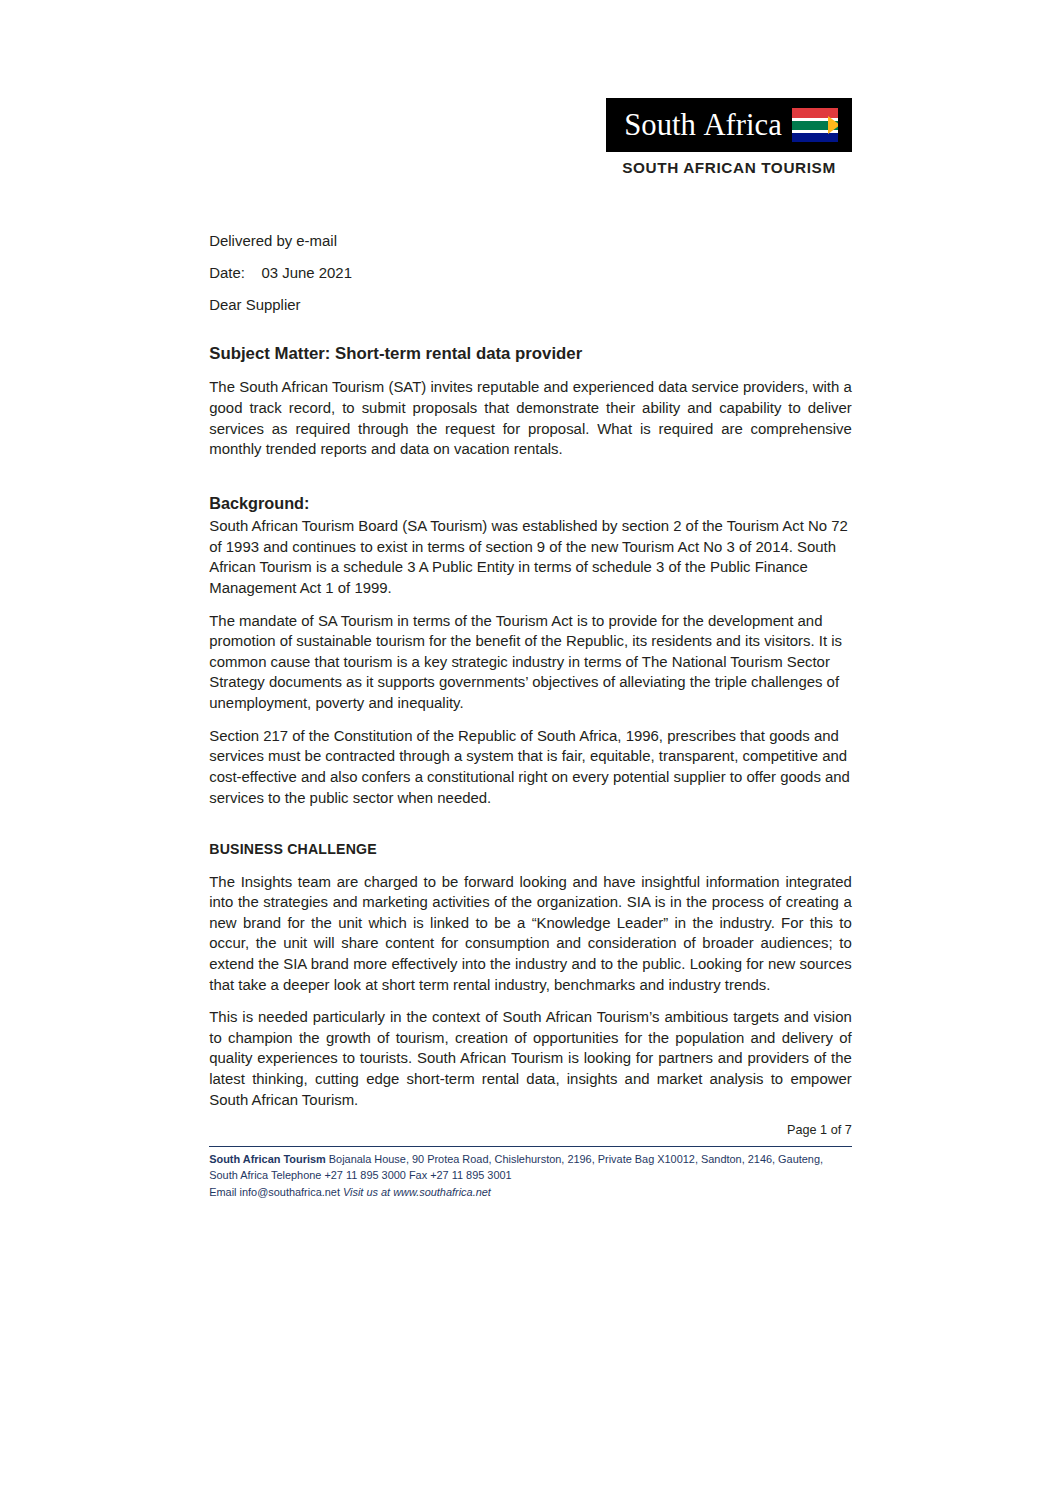South Africa
SOUTH AFRICAN TOURISM
Delivered by e-mail
Date: 03 June 2021
Dear Supplier
Subject Matter: Short-term rental data provider
The South African Tourism (SAT) invites reputable and experienced data service providers, with a good track record, to submit proposals that demonstrate their ability and capability to deliver services as required through the request for proposal. What is required are comprehensive monthly trended reports and data on vacation rentals.
Background:
South African Tourism Board (SA Tourism) was established by section 2 of the Tourism Act No 72 of 1993 and continues to exist in terms of section 9 of the new Tourism Act No 3 of 2014. South African Tourism is a schedule 3 A Public Entity in terms of schedule 3 of the Public Finance Management Act 1 of 1999.
The mandate of SA Tourism in terms of the Tourism Act is to provide for the development and promotion of sustainable tourism for the benefit of the Republic, its residents and its visitors. It is common cause that tourism is a key strategic industry in terms of The National Tourism Sector Strategy documents as it supports governments’ objectives of alleviating the triple challenges of unemployment, poverty and inequality.
Section 217 of the Constitution of the Republic of South Africa, 1996, prescribes that goods and services must be contracted through a system that is fair, equitable, transparent, competitive and cost-effective and also confers a constitutional right on every potential supplier to offer goods and services to the public sector when needed.
BUSINESS CHALLENGE
The Insights team are charged to be forward looking and have insightful information integrated into the strategies and marketing activities of the organization. SIA is in the process of creating a new brand for the unit which is linked to be a “Knowledge Leader” in the industry. For this to occur, the unit will share content for consumption and consideration of broader audiences; to extend the SIA brand more effectively into the industry and to the public. Looking for new sources that take a deeper look at short term rental industry, benchmarks and industry trends.
This is needed particularly in the context of South African Tourism’s ambitious targets and vision to champion the growth of tourism, creation of opportunities for the population and delivery of quality experiences to tourists. South African Tourism is looking for partners and providers of the latest thinking, cutting edge short-term rental data, insights and market analysis to empower South African Tourism.
Page 1 of 7
South African Tourism Bojanala House, 90 Protea Road, Chislehurston, 2196, Private Bag X10012, Sandton, 2146, Gauteng, South Africa Telephone +27 11 895 3000 Fax +27 11 895 3001
Email info@southafrica.net Visit us at www.southafrica.net